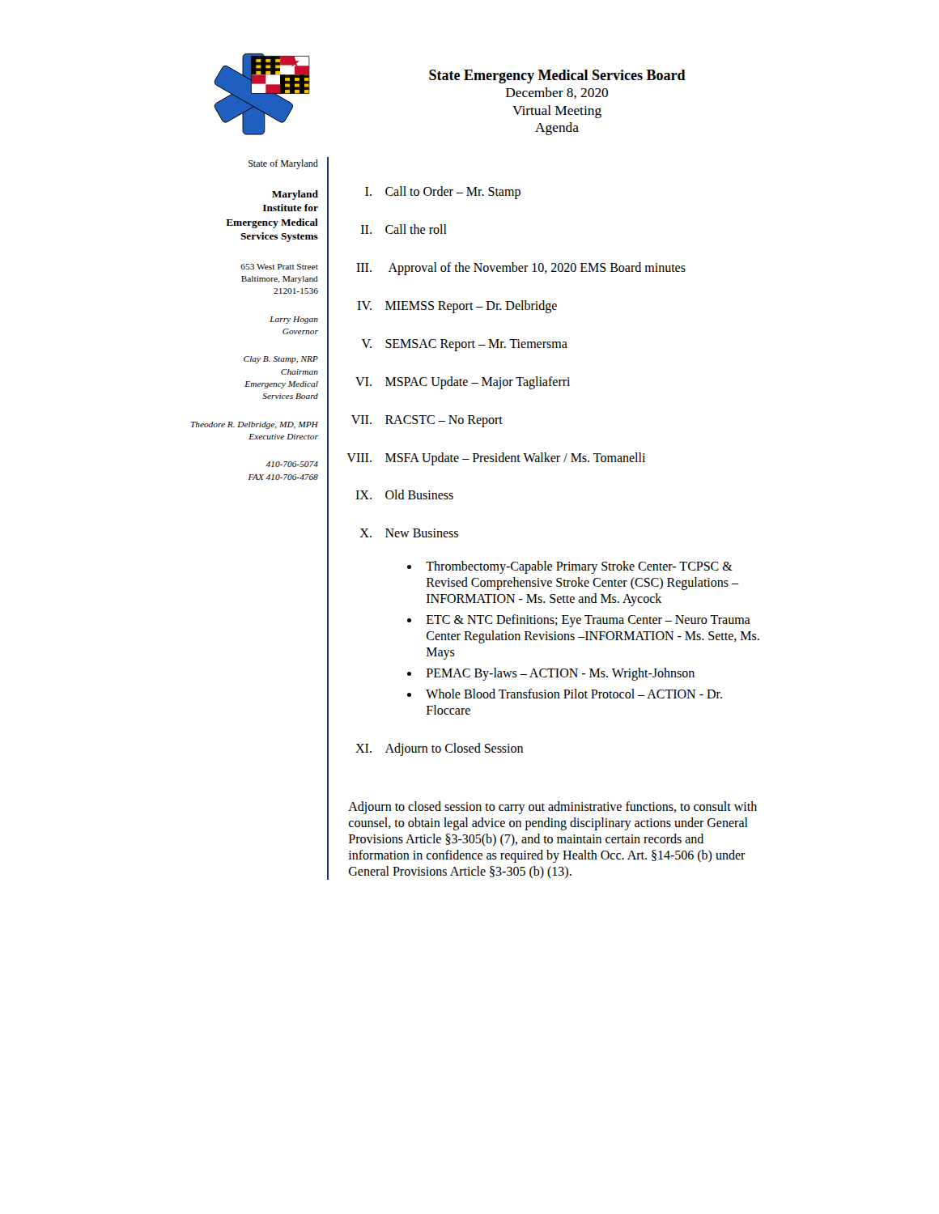State Emergency Medical Services Board
December 8, 2020
Virtual Meeting
Agenda
State of Maryland
Maryland
Institute for
Emergency Medical
Services Systems
653 West Pratt Street
Baltimore, Maryland
21201-1536
Larry Hogan
Governor
Clay B. Stamp, NRP
Chairman
Emergency Medical
Services Board
Theodore R. Delbridge, MD, MPH
Executive Director
410-706-5074
FAX 410-706-4768
Call to Order – Mr. Stamp
Call the roll
Approval of the November 10, 2020 EMS Board minutes
MIEMSS Report – Dr. Delbridge
SEMSAC Report – Mr. Tiemersma
MSPAC Update – Major Tagliaferri
RACSTC – No Report
MSFA Update – President Walker / Ms. Tomanelli
Old Business
New Business
Thrombectomy-Capable Primary Stroke Center- TCPSC & Revised Comprehensive Stroke Center (CSC) Regulations – INFORMATION - Ms. Sette and Ms. Aycock
ETC & NTC Definitions; Eye Trauma Center – Neuro Trauma Center Regulation Revisions –INFORMATION - Ms. Sette, Ms. Mays
PEMAC By-laws – ACTION - Ms. Wright-Johnson
Whole Blood Transfusion Pilot Protocol – ACTION - Dr. Floccare
Adjourn to Closed Session
Adjourn to closed session to carry out administrative functions, to consult with counsel, to obtain legal advice on pending disciplinary actions under General Provisions Article §3-305(b) (7), and to maintain certain records and information in confidence as required by Health Occ. Art. §14-506 (b) under General Provisions Article §3-305 (b) (13).